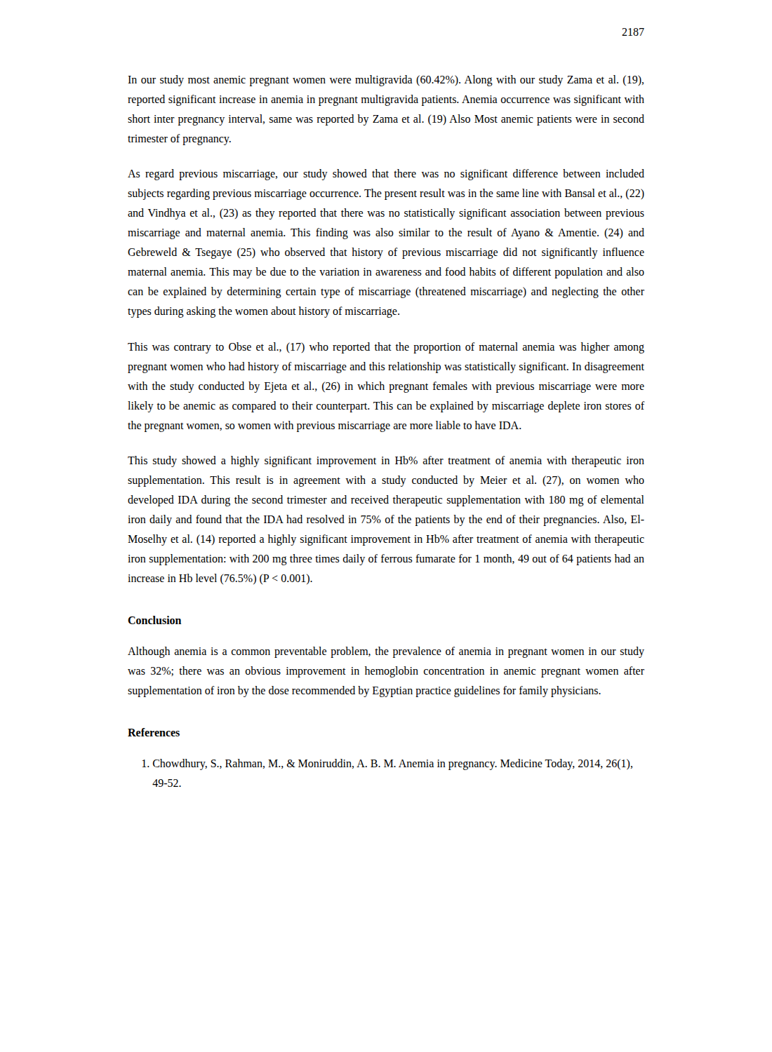2187
In our study most anemic pregnant women were multigravida (60.42%). Along with our study Zama et al. (19), reported significant increase in anemia in pregnant multigravida patients. Anemia occurrence was significant with short inter pregnancy interval, same was reported by Zama et al. (19) Also Most anemic patients were in second trimester of pregnancy.
As regard previous miscarriage, our study showed that there was no significant difference between included subjects regarding previous miscarriage occurrence. The present result was in the same line with Bansal et al., (22) and Vindhya et al., (23) as they reported that there was no statistically significant association between previous miscarriage and maternal anemia. This finding was also similar to the result of Ayano & Amentie. (24) and Gebreweld & Tsegaye (25) who observed that history of previous miscarriage did not significantly influence maternal anemia. This may be due to the variation in awareness and food habits of different population and also can be explained by determining certain type of miscarriage (threatened miscarriage) and neglecting the other types during asking the women about history of miscarriage.
This was contrary to Obse et al., (17) who reported that the proportion of maternal anemia was higher among pregnant women who had history of miscarriage and this relationship was statistically significant. In disagreement with the study conducted by Ejeta et al., (26) in which pregnant females with previous miscarriage were more likely to be anemic as compared to their counterpart. This can be explained by miscarriage deplete iron stores of the pregnant women, so women with previous miscarriage are more liable to have IDA.
This study showed a highly significant improvement in Hb% after treatment of anemia with therapeutic iron supplementation. This result is in agreement with a study conducted by Meier et al. (27), on women who developed IDA during the second trimester and received therapeutic supplementation with 180 mg of elemental iron daily and found that the IDA had resolved in 75% of the patients by the end of their pregnancies. Also, El-Moselhy et al. (14) reported a highly significant improvement in Hb% after treatment of anemia with therapeutic iron supplementation: with 200 mg three times daily of ferrous fumarate for 1 month, 49 out of 64 patients had an increase in Hb level (76.5%) (P < 0.001).
Conclusion
Although anemia is a common preventable problem, the prevalence of anemia in pregnant women in our study was 32%; there was an obvious improvement in hemoglobin concentration in anemic pregnant women after supplementation of iron by the dose recommended by Egyptian practice guidelines for family physicians.
References
Chowdhury, S., Rahman, M., & Moniruddin, A. B. M. Anemia in pregnancy. Medicine Today, 2014, 26(1), 49-52.